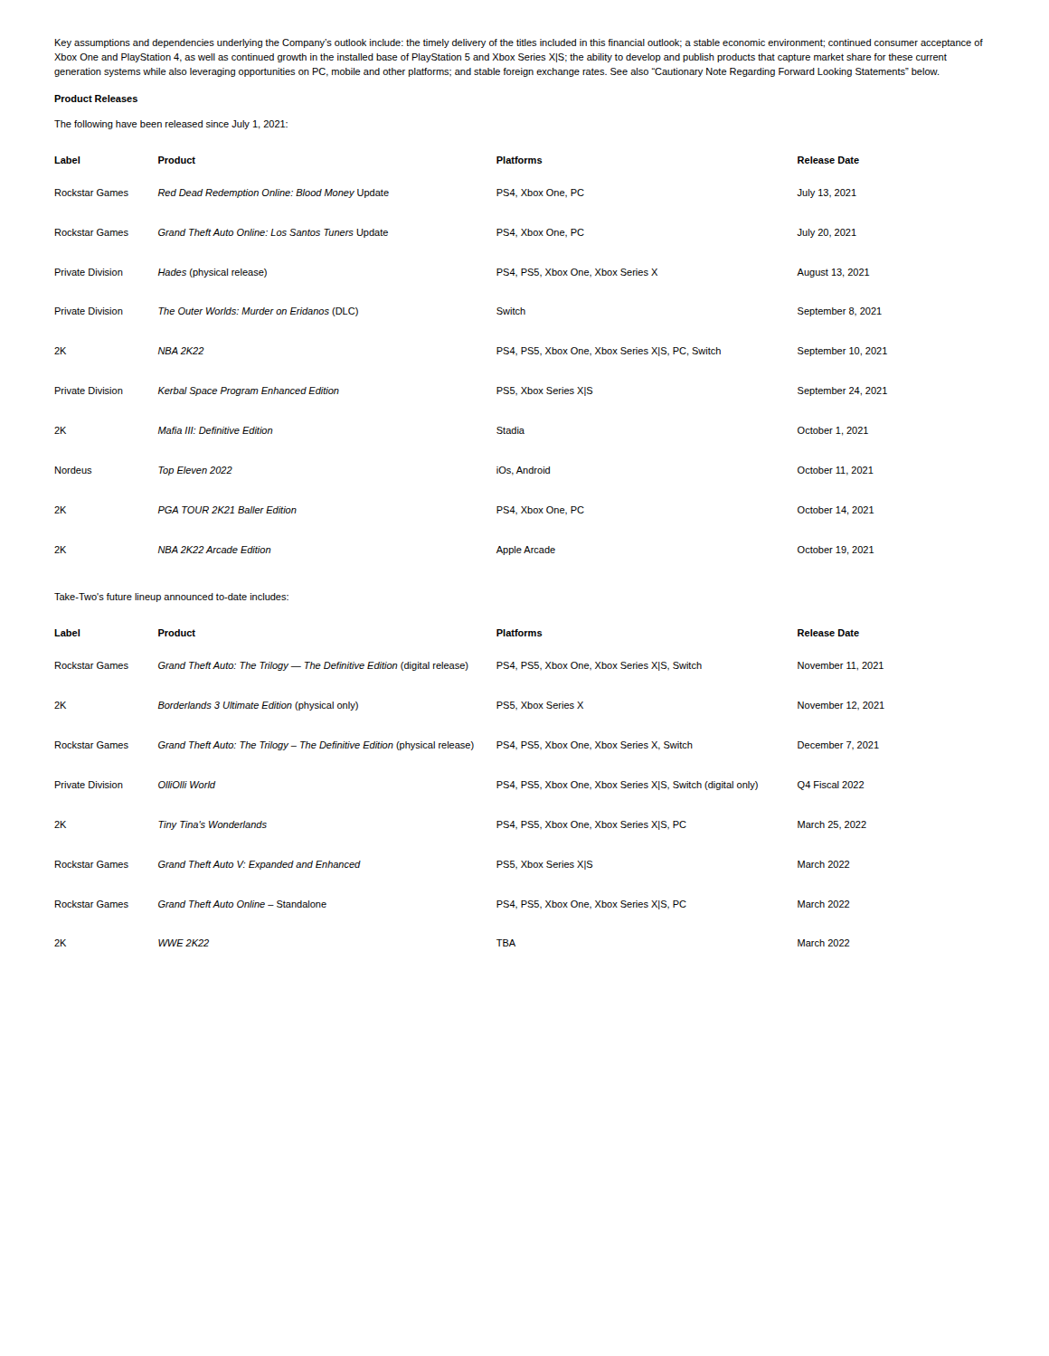Key assumptions and dependencies underlying the Company’s outlook include: the timely delivery of the titles included in this financial outlook; a stable economic environment; continued consumer acceptance of Xbox One and PlayStation 4, as well as continued growth in the installed base of PlayStation 5 and Xbox Series X|S; the ability to develop and publish products that capture market share for these current generation systems while also leveraging opportunities on PC, mobile and other platforms; and stable foreign exchange rates. See also “Cautionary Note Regarding Forward Looking Statements” below.
Product Releases
The following have been released since July 1, 2021:
| Label | Product | Platforms | Release Date |
| --- | --- | --- | --- |
| Rockstar Games | Red Dead Redemption Online: Blood Money Update | PS4, Xbox One, PC | July 13, 2021 |
| Rockstar Games | Grand Theft Auto Online: Los Santos Tuners Update | PS4, Xbox One, PC | July 20, 2021 |
| Private Division | Hades (physical release) | PS4, PS5, Xbox One, Xbox Series X | August 13, 2021 |
| Private Division | The Outer Worlds: Murder on Eridanos (DLC) | Switch | September 8, 2021 |
| 2K | NBA 2K22 | PS4, PS5, Xbox One, Xbox Series X/S, PC, Switch | September 10, 2021 |
| Private Division | Kerbal Space Program Enhanced Edition | PS5, Xbox Series X/S | September 24, 2021 |
| 2K | Mafia III: Definitive Edition | Stadia | October 1, 2021 |
| Nordeus | Top Eleven 2022 | iOs, Android | October 11, 2021 |
| 2K | PGA TOUR 2K21 Baller Edition | PS4, Xbox One, PC | October 14, 2021 |
| 2K | NBA 2K22 Arcade Edition | Apple Arcade | October 19, 2021 |
Take-Two's future lineup announced to-date includes:
| Label | Product | Platforms | Release Date |
| --- | --- | --- | --- |
| Rockstar Games | Grand Theft Auto: The Trilogy — The Definitive Edition (digital release) | PS4, PS5, Xbox One, Xbox Series X/S, Switch | November 11, 2021 |
| 2K | Borderlands 3 Ultimate Edition (physical only) | PS5, Xbox Series X | November 12, 2021 |
| Rockstar Games | Grand Theft Auto: The Trilogy – The Definitive Edition (physical release) | PS4, PS5, Xbox One, Xbox Series X, Switch | December 7, 2021 |
| Private Division | OlliOlli World | PS4, PS5, Xbox One, Xbox Series X/S, Switch (digital only) | Q4 Fiscal 2022 |
| 2K | Tiny Tina's Wonderlands | PS4, PS5, Xbox One, Xbox Series X/S, PC | March 25, 2022 |
| Rockstar Games | Grand Theft Auto V: Expanded and Enhanced | PS5, Xbox Series X/S | March 2022 |
| Rockstar Games | Grand Theft Auto Online – Standalone | PS4, PS5, Xbox One, Xbox Series X/S, PC | March 2022 |
| 2K | WWE 2K22 | TBA | March 2022 |